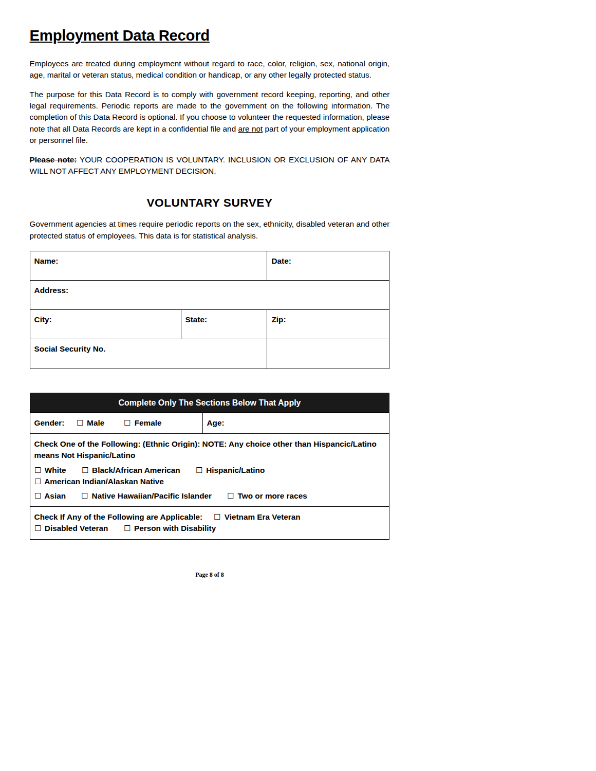Employment Data Record
Employees are treated during employment without regard to race, color, religion, sex, national origin, age, marital or veteran status, medical condition or handicap, or any other legally protected status.
The purpose for this Data Record is to comply with government record keeping, reporting, and other legal requirements. Periodic reports are made to the government on the following information. The completion of this Data Record is optional. If you choose to volunteer the requested information, please note that all Data Records are kept in a confidential file and are not part of your employment application or personnel file.
Please note: Your cooperation is voluntary. Inclusion or exclusion of any data will not affect any employment decision.
VOLUNTARY SURVEY
Government agencies at times require periodic reports on the sex, ethnicity, disabled veteran and other protected status of employees. This data is for statistical analysis.
| Name: | Date: |
| Address: |
| City: | State: | Zip: |
| Social Security No. | |
| Complete Only The Sections Below That Apply |
| --- |
| Gender: ☐ Male ☐ Female | Age: |
| Check One of the Following: (Ethnic Origin): NOTE: Any choice other than Hispancic/Latino means Not Hispanic/Latino ☐ White ☐ Black/African American ☐ Hispanic/Latino ☐ American Indian/Alaskan Native ☐ Asian ☐ Native Hawaiian/Pacific Islander ☐ Two or more races |
| Check If Any of the Following are Applicable: ☐ Vietnam Era Veteran ☐ Disabled Veteran ☐ Person with Disability |
Page 8 of 8